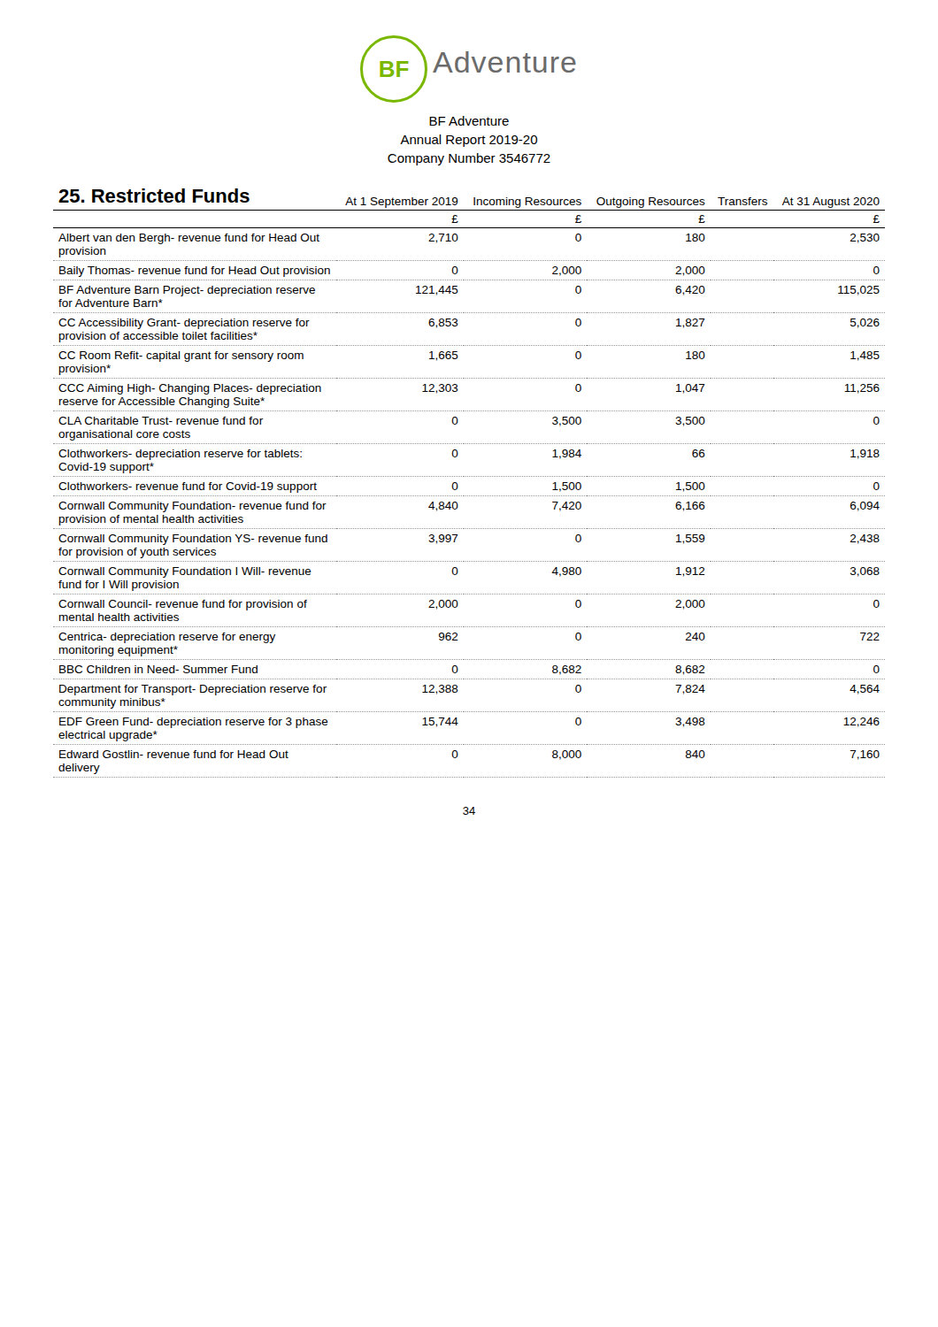BF Adventure
BF Adventure
Annual Report 2019-20
Company Number 3546772
| 25. Restricted Funds | At 1 September 2019 | Incoming Resources | Outgoing Resources | Transfers | At 31 August 2020 |
| --- | --- | --- | --- | --- | --- |
| | £ | £ | £ | | £ |
| Albert van den Bergh- revenue fund for Head Out provision | 2,710 | 0 | 180 | | 2,530 |
| Baily Thomas- revenue fund for Head Out provision | 0 | 2,000 | 2,000 | | 0 |
| BF Adventure Barn Project- depreciation reserve for Adventure Barn* | 121,445 | 0 | 6,420 | | 115,025 |
| CC Accessibility Grant- depreciation reserve for provision of accessible toilet facilities* | 6,853 | 0 | 1,827 | | 5,026 |
| CC Room Refit- capital grant for sensory room provision* | 1,665 | 0 | 180 | | 1,485 |
| CCC Aiming High- Changing Places- depreciation reserve for Accessible Changing Suite* | 12,303 | 0 | 1,047 | | 11,256 |
| CLA Charitable Trust- revenue fund for organisational core costs | 0 | 3,500 | 3,500 | | 0 |
| Clothworkers- depreciation reserve for tablets: Covid-19 support* | 0 | 1,984 | 66 | | 1,918 |
| Clothworkers- revenue fund for Covid-19 support | 0 | 1,500 | 1,500 | | 0 |
| Cornwall Community Foundation- revenue fund for provision of mental health activities | 4,840 | 7,420 | 6,166 | | 6,094 |
| Cornwall Community Foundation YS- revenue fund for provision of youth services | 3,997 | 0 | 1,559 | | 2,438 |
| Cornwall Community Foundation I Will- revenue fund for I Will provision | 0 | 4,980 | 1,912 | | 3,068 |
| Cornwall Council- revenue fund for provision of mental health activities | 2,000 | 0 | 2,000 | | 0 |
| Centrica- depreciation reserve for energy monitoring equipment* | 962 | 0 | 240 | | 722 |
| BBC Children in Need- Summer Fund | 0 | 8,682 | 8,682 | | 0 |
| Department for Transport- Depreciation reserve for community minibus* | 12,388 | 0 | 7,824 | | 4,564 |
| EDF Green Fund- depreciation reserve for 3 phase electrical upgrade* | 15,744 | 0 | 3,498 | | 12,246 |
| Edward Gostlin- revenue fund for Head Out delivery | 0 | 8,000 | 840 | | 7,160 |
34